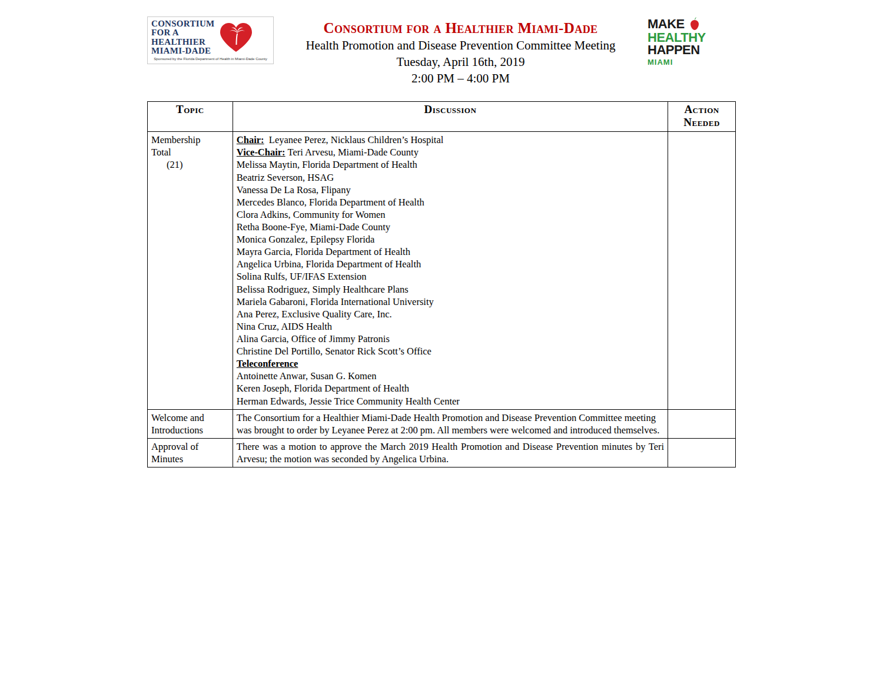CONSORTIUM FOR A HEALTHIER MIAMI-DADE
Sponsored by the Florida Department of Health in Miami-Dade County
Consortium for a Healthier Miami-Dade
Health Promotion and Disease Prevention Committee Meeting
Tuesday, April 16th, 2019
2:00 PM – 4:00 PM
MAKE
HEALTHY
HAPPEN
MIAMI
| Topic | Discussion | Action Needed |
| --- | --- | --- |
| Membership Total (21) | Chair: Leyanee Perez, Nicklaus Children’s Hospital Vice-Chair: Teri Arvesu, Miami-Dade County Melissa Maytin, Florida Department of Health Beatriz Severson, HSAG Vanessa De La Rosa, Flipany Mercedes Blanco, Florida Department of Health Clora Adkins, Community for Women Retha Boone-Fye, Miami-Dade County Monica Gonzalez, Epilepsy Florida Mayra Garcia, Florida Department of Health Angelica Urbina, Florida Department of Health Solina Rulfs, UF/IFAS Extension Belissa Rodriguez, Simply Healthcare Plans Mariela Gabaroni, Florida International University Ana Perez, Exclusive Quality Care, Inc. Nina Cruz, AIDS Health Alina Garcia, Office of Jimmy Patronis Christine Del Portillo, Senator Rick Scott’s Office Teleconference Antoinette Anwar, Susan G. Komen Keren Joseph, Florida Department of Health Herman Edwards, Jessie Trice Community Health Center | |
| Welcome and Introductions | The Consortium for a Healthier Miami-Dade Health Promotion and Disease Prevention Committee meeting was brought to order by Leyanee Perez at 2:00 pm. All members were welcomed and introduced themselves. | |
| Approval of Minutes | There was a motion to approve the March 2019 Health Promotion and Disease Prevention minutes by Teri Arvesu; the motion was seconded by Angelica Urbina. | |